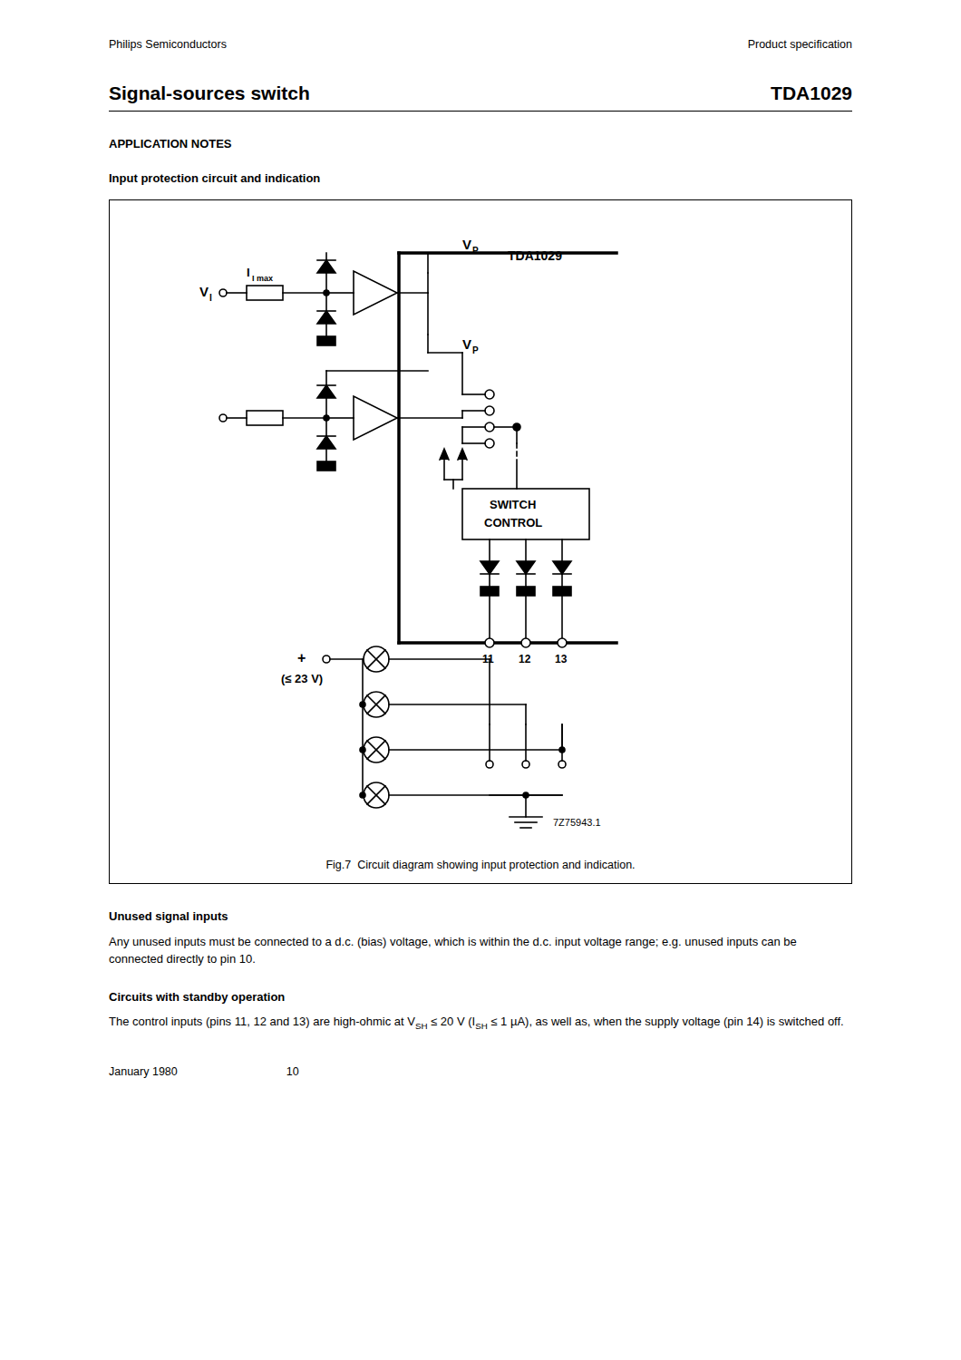Philips Semiconductors Product specification
Signal-sources switch TDA1029
APPLICATION NOTES
Input protection circuit and indication
V P TDA1029 V I I I max V P SWITCH CONTROL 11 12 13 + (≤ 23 V) 7Z75943.1
Fig.7 Circuit diagram showing input protection and indication.
Unused signal inputs
Any unused inputs must be connected to a d.c. (bias) voltage, which is within the d.c. input voltage range; e.g. unused inputs can be connected directly to pin 10.
Circuits with standby operation
The control inputs (pins 11, 12 and 13) are high-ohmic at VSH ≤ 20 V (ISH ≤ 1 µA), as well as, when the supply voltage (pin 14) is switched off.
January 1980 10